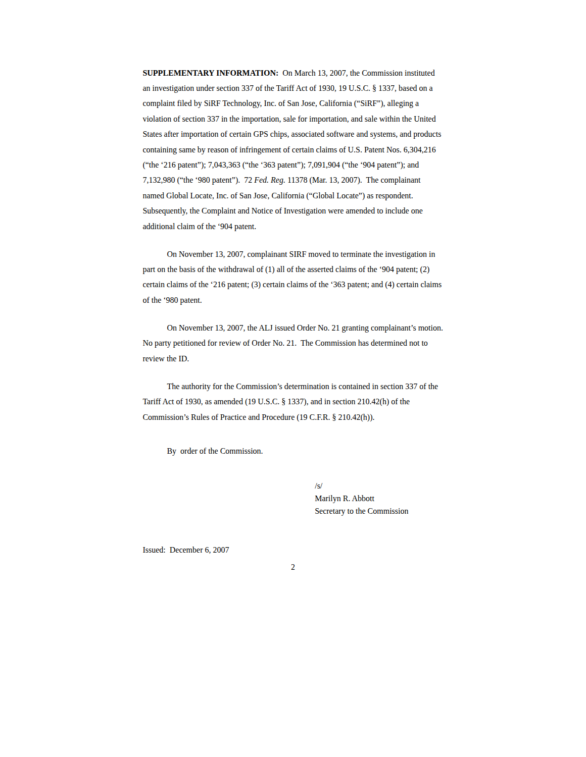SUPPLEMENTARY INFORMATION: On March 13, 2007, the Commission instituted an investigation under section 337 of the Tariff Act of 1930, 19 U.S.C. § 1337, based on a complaint filed by SiRF Technology, Inc. of San Jose, California (“SiRF”), alleging a violation of section 337 in the importation, sale for importation, and sale within the United States after importation of certain GPS chips, associated software and systems, and products containing same by reason of infringement of certain claims of U.S. Patent Nos. 6,304,216 (“the ‘216 patent”); 7,043,363 (“the ‘363 patent”); 7,091,904 (“the ‘904 patent”); and 7,132,980 (“the ‘980 patent”). 72 Fed. Reg. 11378 (Mar. 13, 2007). The complainant named Global Locate, Inc. of San Jose, California (“Global Locate”) as respondent. Subsequently, the Complaint and Notice of Investigation were amended to include one additional claim of the ‘904 patent.
On November 13, 2007, complainant SIRF moved to terminate the investigation in part on the basis of the withdrawal of (1) all of the asserted claims of the ‘904 patent; (2) certain claims of the ‘216 patent; (3) certain claims of the ‘363 patent; and (4) certain claims of the ‘980 patent.
On November 13, 2007, the ALJ issued Order No. 21 granting complainant’s motion. No party petitioned for review of Order No. 21. The Commission has determined not to review the ID.
The authority for the Commission’s determination is contained in section 337 of the Tariff Act of 1930, as amended (19 U.S.C. § 1337), and in section 210.42(h) of the Commission’s Rules of Practice and Procedure (19 C.F.R. § 210.42(h)).
By order of the Commission.
/s/
Marilyn R. Abbott
Secretary to the Commission
Issued: December 6, 2007
2